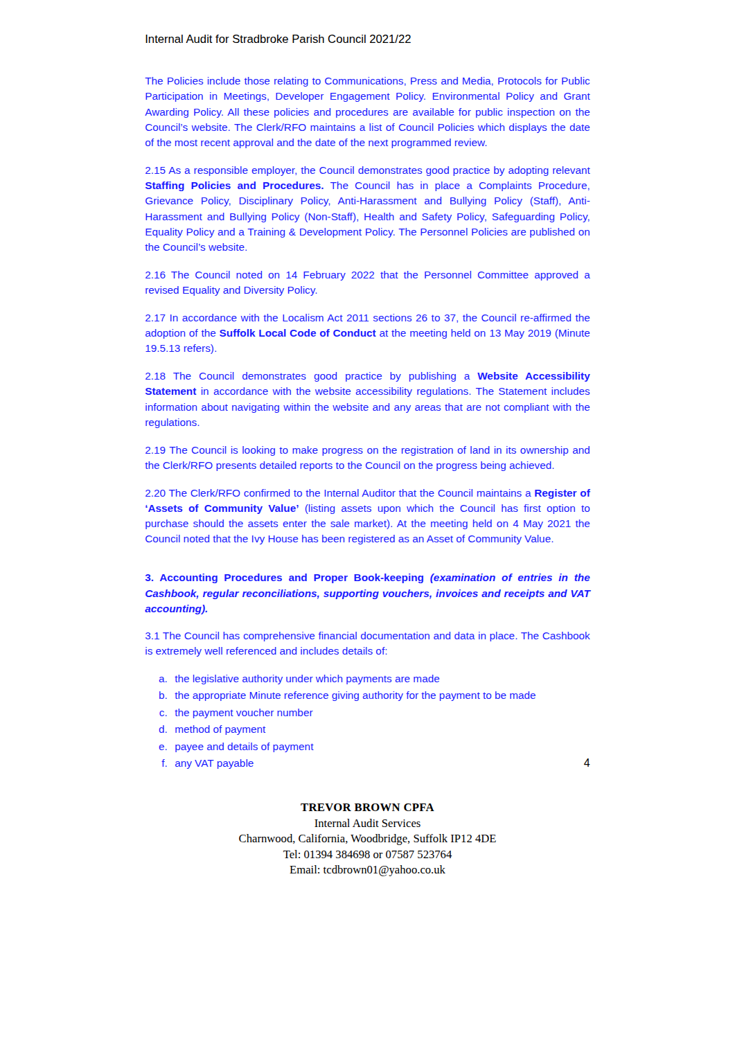Internal Audit for Stradbroke Parish Council 2021/22
The Policies include those relating to Communications, Press and Media, Protocols for Public Participation in Meetings, Developer Engagement Policy. Environmental Policy and Grant Awarding Policy. All these policies and procedures are available for public inspection on the Council’s website. The Clerk/RFO maintains a list of Council Policies which displays the date of the most recent approval and the date of the next programmed review.
2.15 As a responsible employer, the Council demonstrates good practice by adopting relevant Staffing Policies and Procedures. The Council has in place a Complaints Procedure, Grievance Policy, Disciplinary Policy, Anti-Harassment and Bullying Policy (Staff), Anti-Harassment and Bullying Policy (Non-Staff), Health and Safety Policy, Safeguarding Policy, Equality Policy and a Training & Development Policy. The Personnel Policies are published on the Council’s website.
2.16 The Council noted on 14 February 2022 that the Personnel Committee approved a revised Equality and Diversity Policy.
2.17 In accordance with the Localism Act 2011 sections 26 to 37, the Council re-affirmed the adoption of the Suffolk Local Code of Conduct at the meeting held on 13 May 2019 (Minute 19.5.13 refers).
2.18 The Council demonstrates good practice by publishing a Website Accessibility Statement in accordance with the website accessibility regulations. The Statement includes information about navigating within the website and any areas that are not compliant with the regulations.
2.19 The Council is looking to make progress on the registration of land in its ownership and the Clerk/RFO presents detailed reports to the Council on the progress being achieved.
2.20 The Clerk/RFO confirmed to the Internal Auditor that the Council maintains a Register of ‘Assets of Community Value’ (listing assets upon which the Council has first option to purchase should the assets enter the sale market). At the meeting held on 4 May 2021 the Council noted that the Ivy House has been registered as an Asset of Community Value.
3. Accounting Procedures and Proper Book-keeping (examination of entries in the Cashbook, regular reconciliations, supporting vouchers, invoices and receipts and VAT accounting).
3.1 The Council has comprehensive financial documentation and data in place. The Cashbook is extremely well referenced and includes details of:
the legislative authority under which payments are made
the appropriate Minute reference giving authority for the payment to be made
the payment voucher number
method of payment
payee and details of payment
any VAT payable
4
TREVOR BROWN CPFA
Internal Audit Services
Charnwood, California, Woodbridge, Suffolk IP12 4DE
Tel: 01394 384698 or 07587 523764
Email: tcdbrown01@yahoo.co.uk